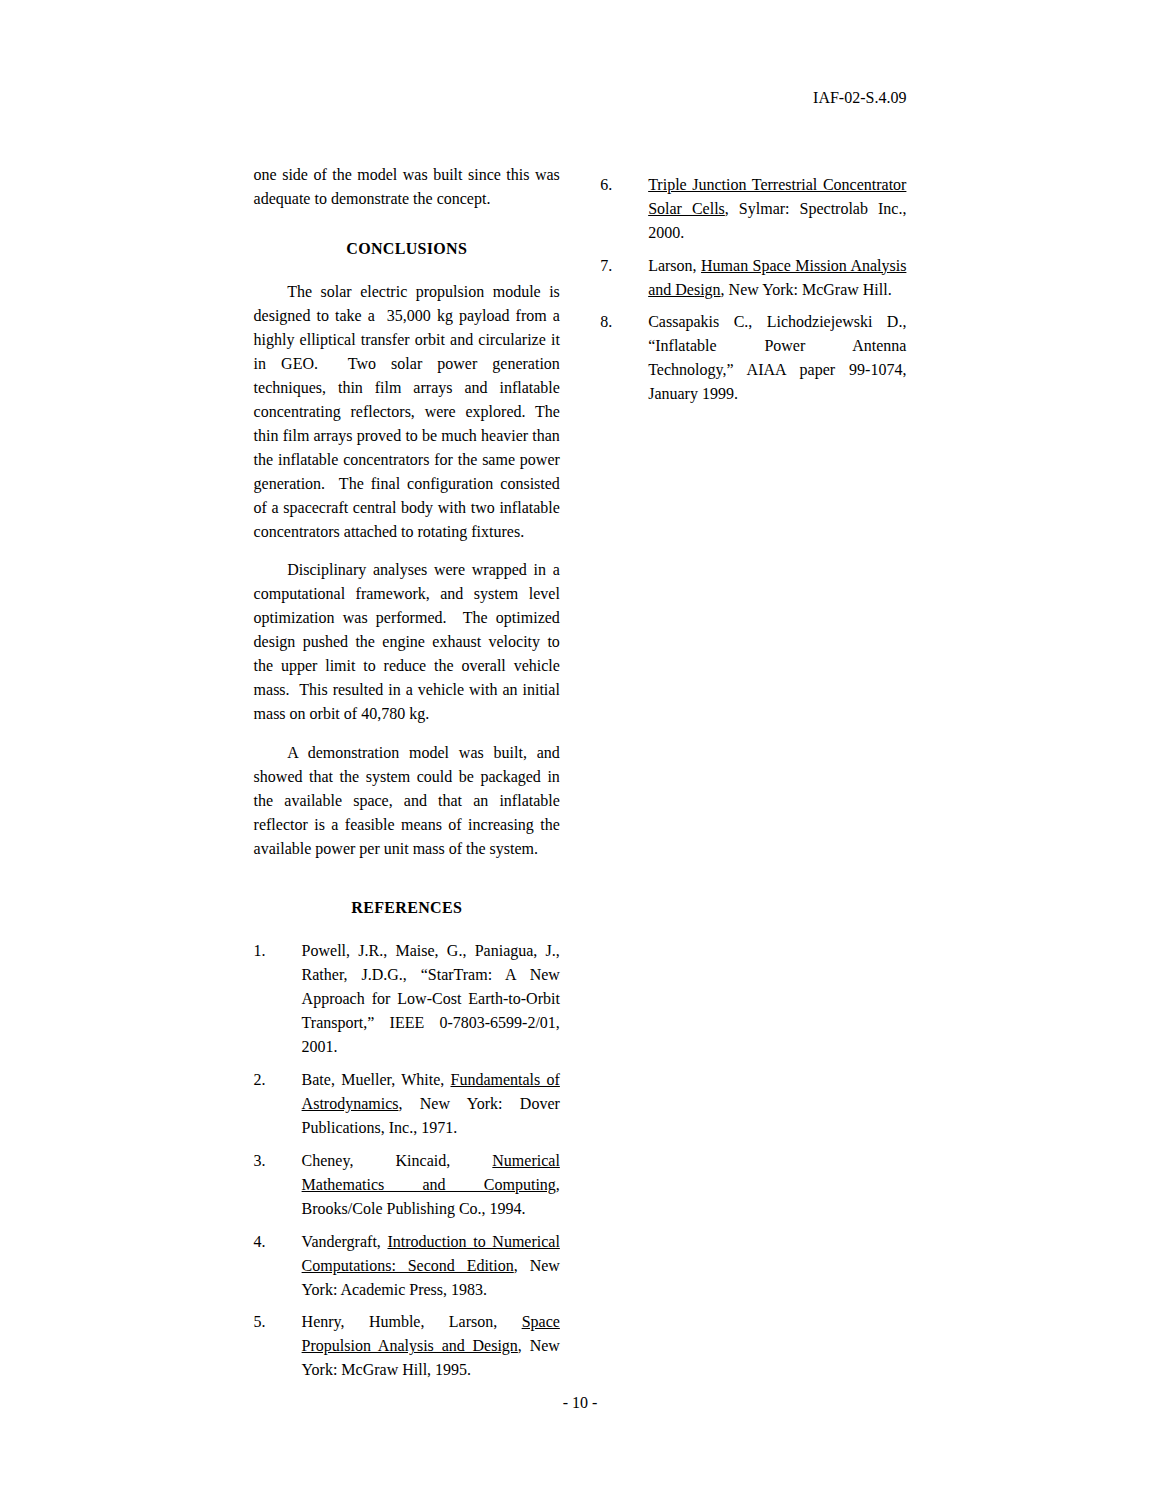IAF-02-S.4.09
one side of the model was built since this was adequate to demonstrate the concept.
CONCLUSIONS
The solar electric propulsion module is designed to take a 35,000 kg payload from a highly elliptical transfer orbit and circularize it in GEO. Two solar power generation techniques, thin film arrays and inflatable concentrating reflectors, were explored. The thin film arrays proved to be much heavier than the inflatable concentrators for the same power generation. The final configuration consisted of a spacecraft central body with two inflatable concentrators attached to rotating fixtures.
Disciplinary analyses were wrapped in a computational framework, and system level optimization was performed. The optimized design pushed the engine exhaust velocity to the upper limit to reduce the overall vehicle mass. This resulted in a vehicle with an initial mass on orbit of 40,780 kg.
A demonstration model was built, and showed that the system could be packaged in the available space, and that an inflatable reflector is a feasible means of increasing the available power per unit mass of the system.
REFERENCES
Powell, J.R., Maise, G., Paniagua, J., Rather, J.D.G., “StarTram: A New Approach for Low-Cost Earth-to-Orbit Transport,” IEEE 0-7803-6599-2/01, 2001.
Bate, Mueller, White, Fundamentals of Astrodynamics, New York: Dover Publications, Inc., 1971.
Cheney, Kincaid, Numerical Mathematics and Computing, Brooks/Cole Publishing Co., 1994.
Vandergraft, Introduction to Numerical Computations: Second Edition, New York: Academic Press, 1983.
Henry, Humble, Larson, Space Propulsion Analysis and Design, New York: McGraw Hill, 1995.
Triple Junction Terrestrial Concentrator Solar Cells, Sylmar: Spectrolab Inc., 2000.
Larson, Human Space Mission Analysis and Design, New York: McGraw Hill.
Cassapakis C., Lichodziejewski D., “Inflatable Power Antenna Technology,” AIAA paper 99-1074, January 1999.
- 10 -